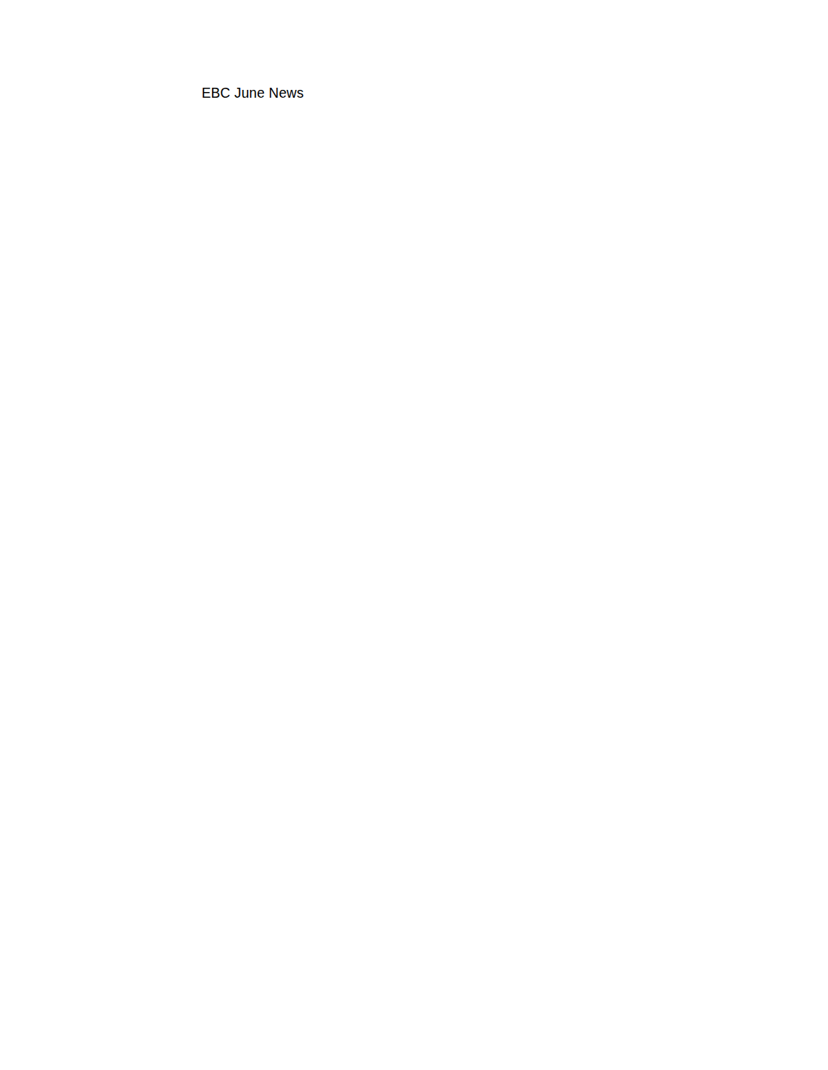EBC June News